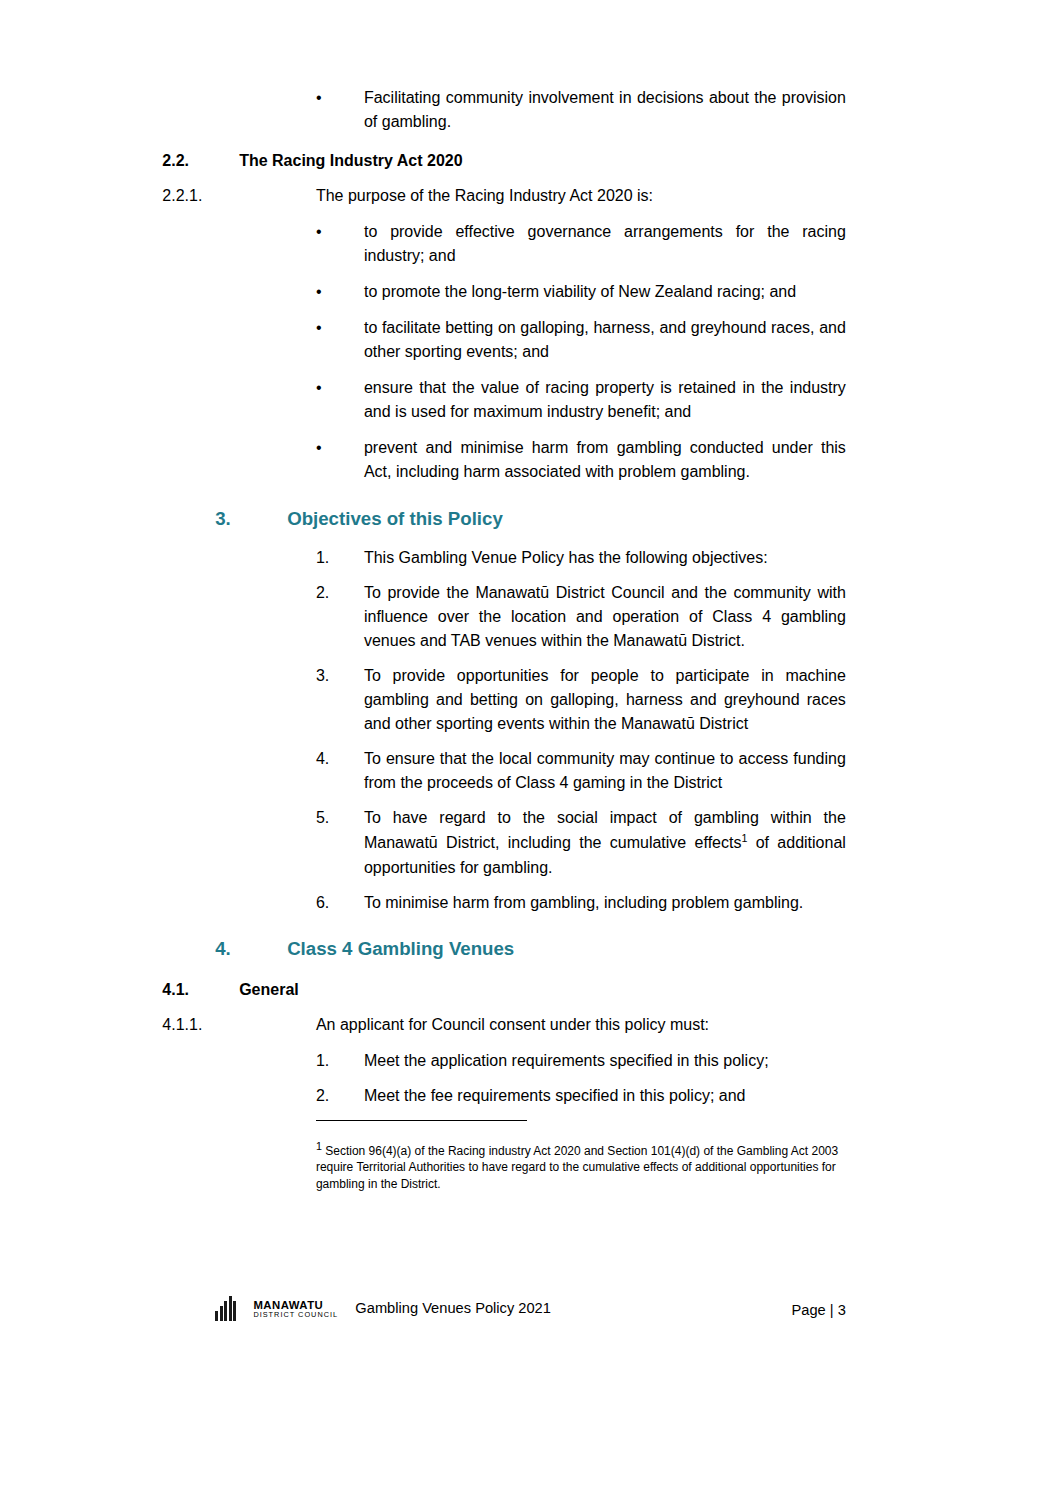Facilitating community involvement in decisions about the provision of gambling.
2.2. The Racing Industry Act 2020
2.2.1. The purpose of the Racing Industry Act 2020 is:
to provide effective governance arrangements for the racing industry; and
to promote the long-term viability of New Zealand racing; and
to facilitate betting on galloping, harness, and greyhound races, and other sporting events; and
ensure that the value of racing property is retained in the industry and is used for maximum industry benefit; and
prevent and minimise harm from gambling conducted under this Act, including harm associated with problem gambling.
3. Objectives of this Policy
1. This Gambling Venue Policy has the following objectives:
2. To provide the Manawatū District Council and the community with influence over the location and operation of Class 4 gambling venues and TAB venues within the Manawatū District.
3. To provide opportunities for people to participate in machine gambling and betting on galloping, harness and greyhound races and other sporting events within the Manawatū District
4. To ensure that the local community may continue to access funding from the proceeds of Class 4 gaming in the District
5. To have regard to the social impact of gambling within the Manawatū District, including the cumulative effects1 of additional opportunities for gambling.
6. To minimise harm from gambling, including problem gambling.
4. Class 4 Gambling Venues
4.1. General
4.1.1. An applicant for Council consent under this policy must:
1. Meet the application requirements specified in this policy;
2. Meet the fee requirements specified in this policy; and
1 Section 96(4)(a) of the Racing industry Act 2020 and Section 101(4)(d) of the Gambling Act 2003 require Territorial Authorities to have regard to the cumulative effects of additional opportunities for gambling in the District.
MANAWATU DISTRICT COUNCIL Gambling Venues Policy 2021
Page | 3